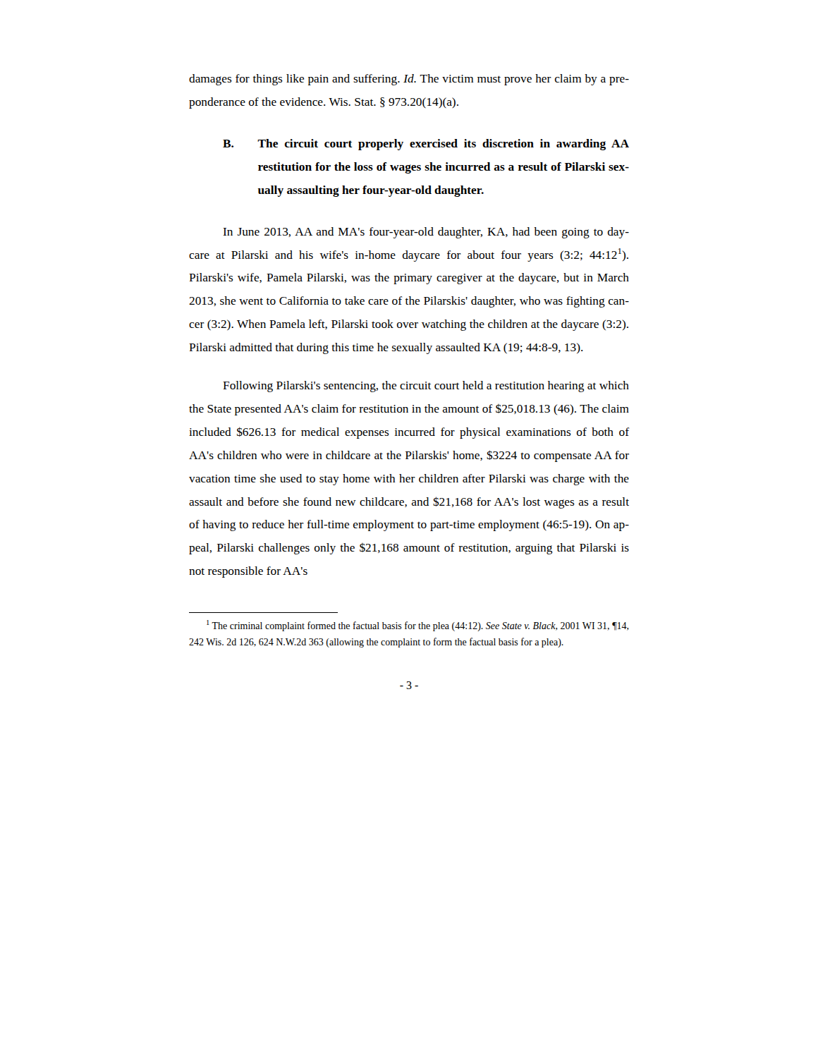damages for things like pain and suffering. Id. The victim must prove her claim by a preponderance of the evidence. Wis. Stat. § 973.20(14)(a).
B. The circuit court properly exercised its discretion in awarding AA restitution for the loss of wages she incurred as a result of Pilarski sexually assaulting her four-year-old daughter.
In June 2013, AA and MA's four-year-old daughter, KA, had been going to daycare at Pilarski and his wife's in-home daycare for about four years (3:2; 44:121). Pilarski's wife, Pamela Pilarski, was the primary caregiver at the daycare, but in March 2013, she went to California to take care of the Pilarskis' daughter, who was fighting cancer (3:2). When Pamela left, Pilarski took over watching the children at the daycare (3:2). Pilarski admitted that during this time he sexually assaulted KA (19; 44:8-9, 13).
Following Pilarski's sentencing, the circuit court held a restitution hearing at which the State presented AA's claim for restitution in the amount of $25,018.13 (46). The claim included $626.13 for medical expenses incurred for physical examinations of both of AA's children who were in childcare at the Pilarskis' home, $3224 to compensate AA for vacation time she used to stay home with her children after Pilarski was charge with the assault and before she found new childcare, and $21,168 for AA's lost wages as a result of having to reduce her full-time employment to part-time employment (46:5-19). On appeal, Pilarski challenges only the $21,168 amount of restitution, arguing that Pilarski is not responsible for AA's
1 The criminal complaint formed the factual basis for the plea (44:12). See State v. Black, 2001 WI 31, ¶14, 242 Wis. 2d 126, 624 N.W.2d 363 (allowing the complaint to form the factual basis for a plea).
- 3 -